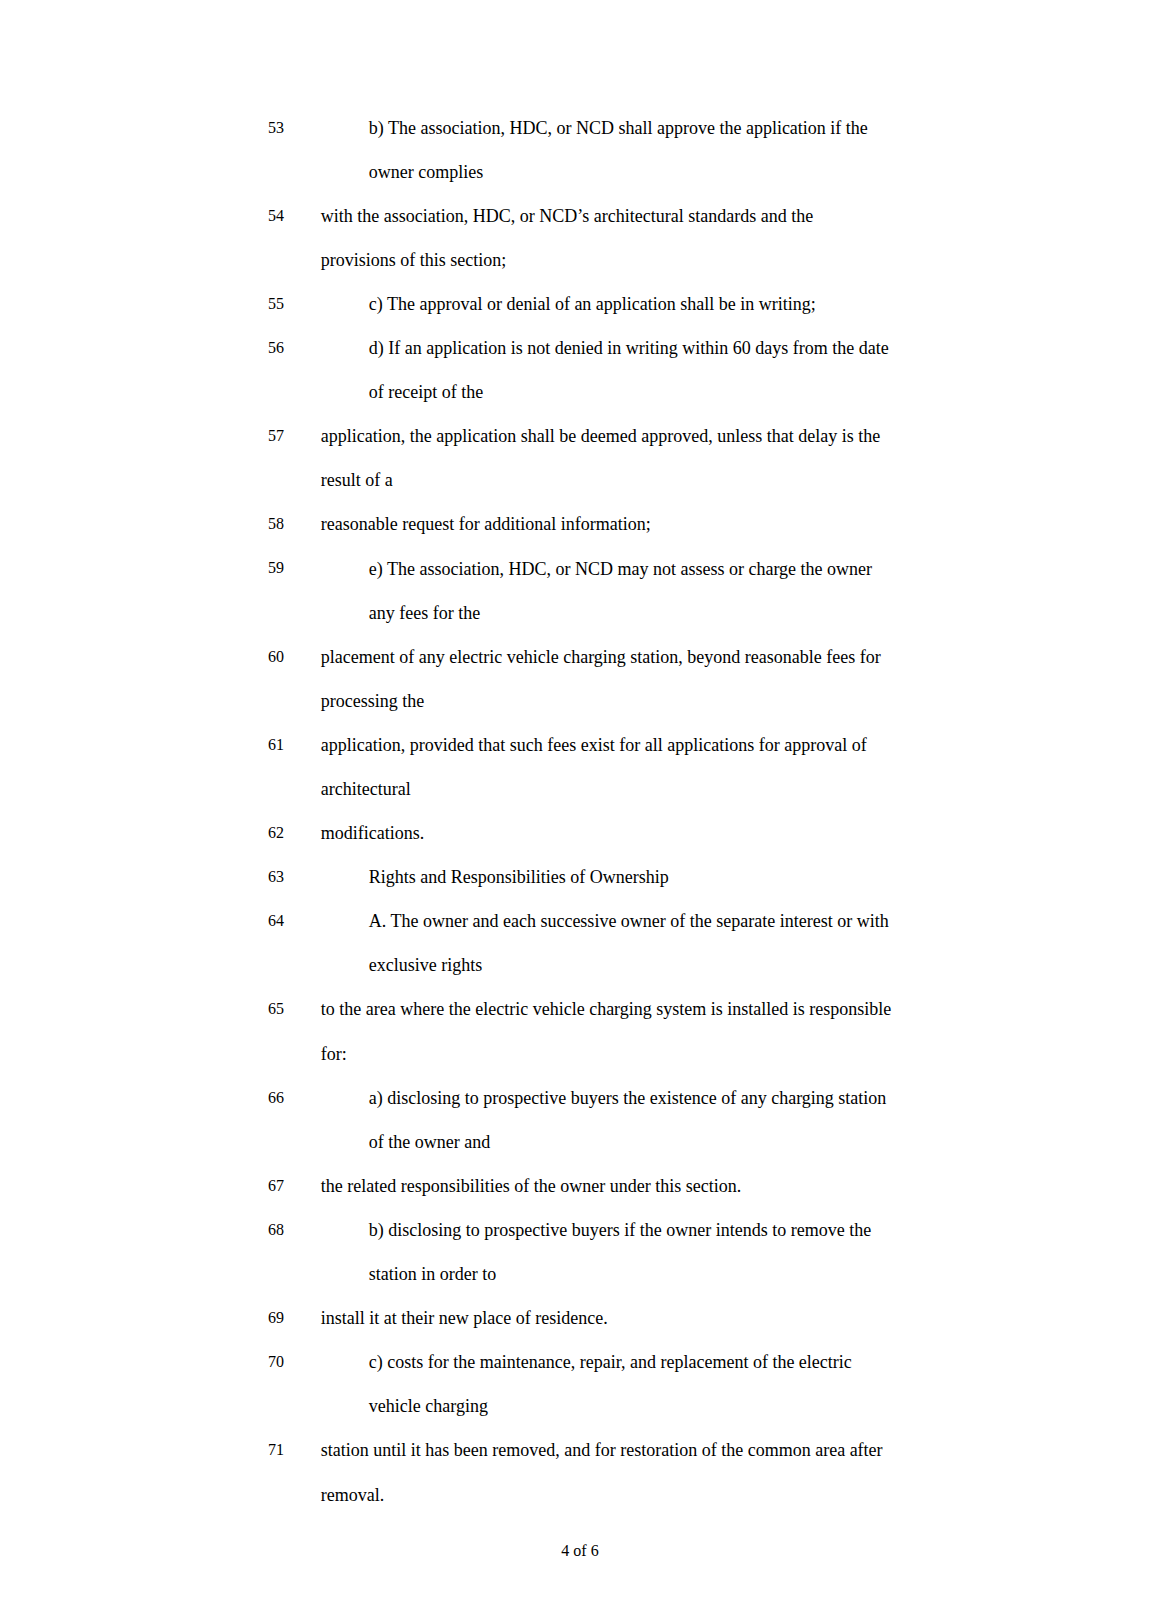53
b) The association, HDC, or NCD shall approve the application if the owner complies
54
with the association, HDC, or NCD’s architectural standards and the provisions of this section;
55
c) The approval or denial of an application shall be in writing;
56
d) If an application is not denied in writing within 60 days from the date of receipt of the
57
application, the application shall be deemed approved, unless that delay is the result of a
58
reasonable request for additional information;
59
e) The association, HDC, or NCD may not assess or charge the owner any fees for the
60
placement of any electric vehicle charging station, beyond reasonable fees for processing the
61
application, provided that such fees exist for all applications for approval of architectural
62
modifications.
63
Rights and Responsibilities of Ownership
64
A. The owner and each successive owner of the separate interest or with exclusive rights
65
to the area where the electric vehicle charging system is installed is responsible for:
66
a) disclosing to prospective buyers the existence of any charging station of the owner and
67
the related responsibilities of the owner under this section.
68
b) disclosing to prospective buyers if the owner intends to remove the station in order to
69
install it at their new place of residence.
70
c) costs for the maintenance, repair, and replacement of the electric vehicle charging
71
station until it has been removed, and for restoration of the common area after removal.
4 of 6